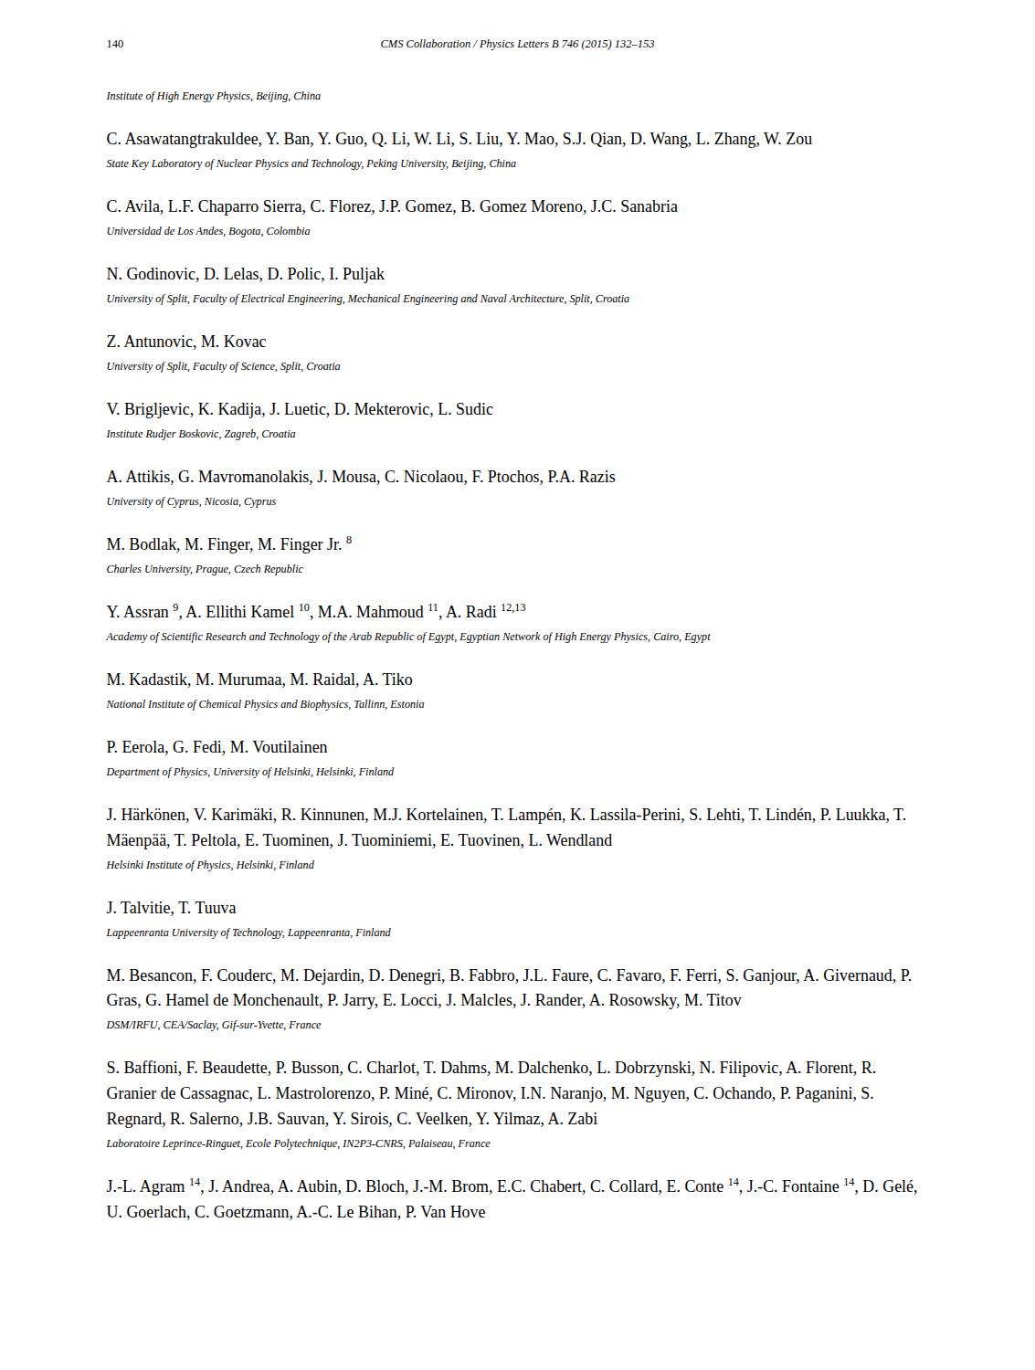140 CMS Collaboration / Physics Letters B 746 (2015) 132–153
Institute of High Energy Physics, Beijing, China
C. Asawatangtrakuldee, Y. Ban, Y. Guo, Q. Li, W. Li, S. Liu, Y. Mao, S.J. Qian, D. Wang, L. Zhang, W. Zou
State Key Laboratory of Nuclear Physics and Technology, Peking University, Beijing, China
C. Avila, L.F. Chaparro Sierra, C. Florez, J.P. Gomez, B. Gomez Moreno, J.C. Sanabria
Universidad de Los Andes, Bogota, Colombia
N. Godinovic, D. Lelas, D. Polic, I. Puljak
University of Split, Faculty of Electrical Engineering, Mechanical Engineering and Naval Architecture, Split, Croatia
Z. Antunovic, M. Kovac
University of Split, Faculty of Science, Split, Croatia
V. Brigljevic, K. Kadija, J. Luetic, D. Mekterovic, L. Sudic
Institute Rudjer Boskovic, Zagreb, Croatia
A. Attikis, G. Mavromanolakis, J. Mousa, C. Nicolaou, F. Ptochos, P.A. Razis
University of Cyprus, Nicosia, Cyprus
M. Bodlak, M. Finger, M. Finger Jr. 8
Charles University, Prague, Czech Republic
Y. Assran 9, A. Ellithi Kamel 10, M.A. Mahmoud 11, A. Radi 12,13
Academy of Scientific Research and Technology of the Arab Republic of Egypt, Egyptian Network of High Energy Physics, Cairo, Egypt
M. Kadastik, M. Murumaa, M. Raidal, A. Tiko
National Institute of Chemical Physics and Biophysics, Tallinn, Estonia
P. Eerola, G. Fedi, M. Voutilainen
Department of Physics, University of Helsinki, Helsinki, Finland
J. Härkönen, V. Karimäki, R. Kinnunen, M.J. Kortelainen, T. Lampén, K. Lassila-Perini, S. Lehti, T. Lindén, P. Luukka, T. Mäenpää, T. Peltola, E. Tuominen, J. Tuominiemi, E. Tuovinen, L. Wendland
Helsinki Institute of Physics, Helsinki, Finland
J. Talvitie, T. Tuuva
Lappeenranta University of Technology, Lappeenranta, Finland
M. Besancon, F. Couderc, M. Dejardin, D. Denegri, B. Fabbro, J.L. Faure, C. Favaro, F. Ferri, S. Ganjour, A. Givernaud, P. Gras, G. Hamel de Monchenault, P. Jarry, E. Locci, J. Malcles, J. Rander, A. Rosowsky, M. Titov
DSM/IRFU, CEA/Saclay, Gif-sur-Yvette, France
S. Baffioni, F. Beaudette, P. Busson, C. Charlot, T. Dahms, M. Dalchenko, L. Dobrzynski, N. Filipovic, A. Florent, R. Granier de Cassagnac, L. Mastrolorenzo, P. Miné, C. Mironov, I.N. Naranjo, M. Nguyen, C. Ochando, P. Paganini, S. Regnard, R. Salerno, J.B. Sauvan, Y. Sirois, C. Veelken, Y. Yilmaz, A. Zabi
Laboratoire Leprince-Ringuet, Ecole Polytechnique, IN2P3-CNRS, Palaiseau, France
J.-L. Agram 14, J. Andrea, A. Aubin, D. Bloch, J.-M. Brom, E.C. Chabert, C. Collard, E. Conte 14, J.-C. Fontaine 14, D. Gelé, U. Goerlach, C. Goetzmann, A.-C. Le Bihan, P. Van Hove